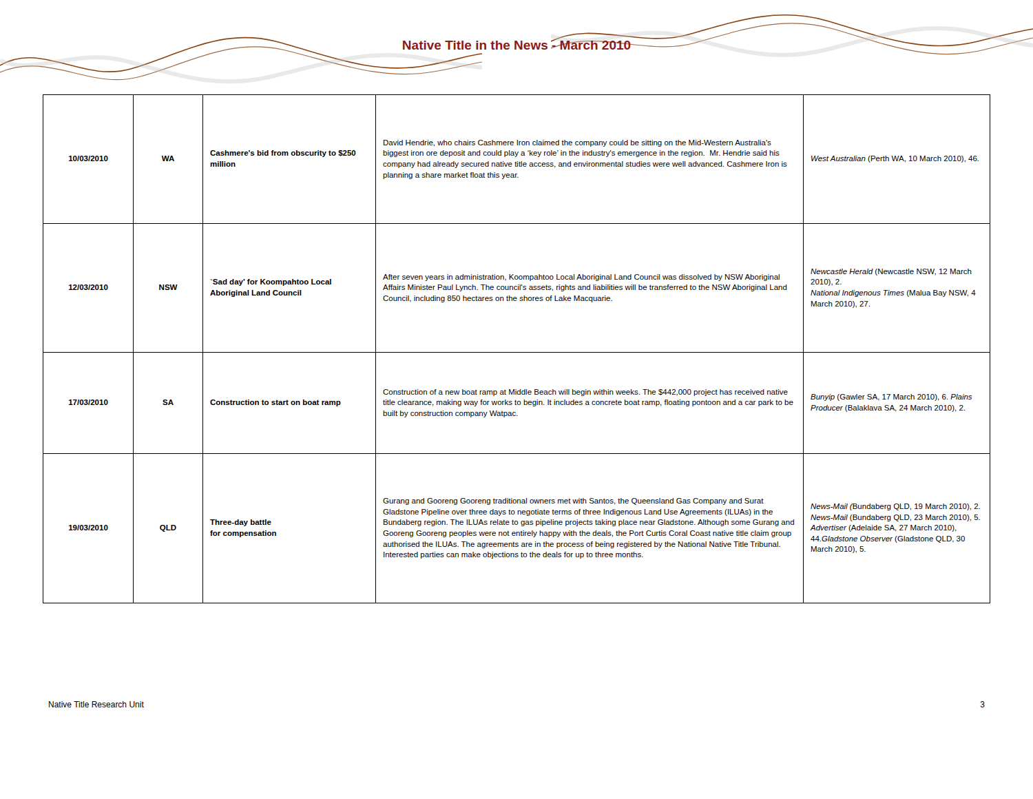Native Title in the News - March 2010
| 10/03/2010 | WA | Cashmere's bid from obscurity to $250 million | David Hendrie, who chairs Cashmere Iron claimed the company could be sitting on the Mid-Western Australia's biggest iron ore deposit and could play a ‘key role’ in the industry's emergence in the region. Mr. Hendrie said his company had already secured native title access, and environmental studies were well advanced. Cashmere Iron is planning a share market float this year. | West Australian (Perth WA, 10 March 2010), 46. |
| 12/03/2010 | NSW | `Sad day' for Koompahtoo Local Aboriginal Land Council | After seven years in administration, Koompahtoo Local Aboriginal Land Council was dissolved by NSW Aboriginal Affairs Minister Paul Lynch. The council's assets, rights and liabilities will be transferred to the NSW Aboriginal Land Council, including 850 hectares on the shores of Lake Macquarie. | Newcastle Herald (Newcastle NSW, 12 March 2010), 2. National Indigenous Times (Malua Bay NSW, 4 March 2010), 27. |
| 17/03/2010 | SA | Construction to start on boat ramp | Construction of a new boat ramp at Middle Beach will begin within weeks. The $442,000 project has received native title clearance, making way for works to begin. It includes a concrete boat ramp, floating pontoon and a car park to be built by construction company Watpac. | Bunyip (Gawler SA, 17 March 2010), 6. Plains Producer (Balaklava SA, 24 March 2010), 2. |
| 19/03/2010 | QLD | Three-day battle for compensation | Gurang and Gooreng Gooreng traditional owners met with Santos, the Queensland Gas Company and Surat Gladstone Pipeline over three days to negotiate terms of three Indigenous Land Use Agreements (ILUAs) in the Bundaberg region. The ILUAs relate to gas pipeline projects taking place near Gladstone. Although some Gurang and Gooreng Gooreng peoples were not entirely happy with the deals, the Port Curtis Coral Coast native title claim group authorised the ILUAs. The agreements are in the process of being registered by the National Native Title Tribunal. Interested parties can make objections to the deals for up to three months. | News-Mail ( Bundaberg QLD, 19 March 2010), 2. News-Mail (Bundaberg QLD, 23 March 2010), 5. Advertiser (Adelaide SA, 27 March 2010), 44. Gladstone Observer (Gladstone QLD, 30 March 2010), 5. |
Native Title Research Unit 3